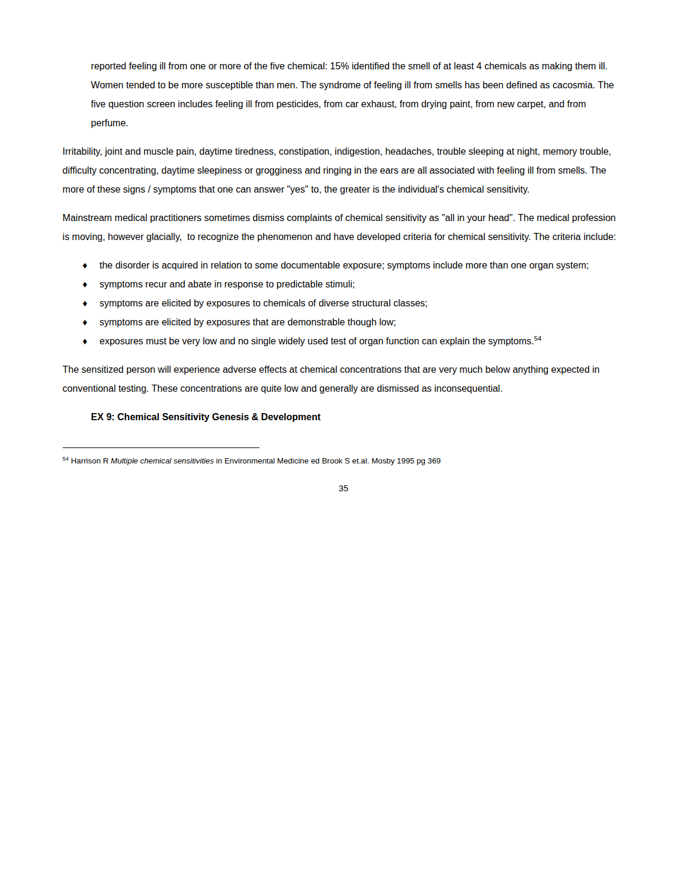reported feeling ill from one or more of the five chemical: 15% identified the smell of at least 4 chemicals as making them ill. Women tended to be more susceptible than men. The syndrome of feeling ill from smells has been defined as cacosmia. The five question screen includes feeling ill from pesticides, from car exhaust, from drying paint, from new carpet, and from perfume.
Irritability, joint and muscle pain, daytime tiredness, constipation, indigestion, headaches, trouble sleeping at night, memory trouble, difficulty concentrating, daytime sleepiness or grogginess and ringing in the ears are all associated with feeling ill from smells. The more of these signs / symptoms that one can answer "yes" to, the greater is the individual's chemical sensitivity.
Mainstream medical practitioners sometimes dismiss complaints of chemical sensitivity as "all in your head". The medical profession is moving, however glacially, to recognize the phenomenon and have developed criteria for chemical sensitivity. The criteria include:
the disorder is acquired in relation to some documentable exposure; symptoms include more than one organ system;
symptoms recur and abate in response to predictable stimuli;
symptoms are elicited by exposures to chemicals of diverse structural classes;
symptoms are elicited by exposures that are demonstrable though low;
exposures must be very low and no single widely used test of organ function can explain the symptoms.54
The sensitized person will experience adverse effects at chemical concentrations that are very much below anything expected in conventional testing. These concentrations are quite low and generally are dismissed as inconsequential.
EX 9: Chemical Sensitivity Genesis & Development
54 Harrison R Multiple chemical sensitivities in Environmental Medicine ed Brook S et.al. Mosby 1995 pg 369
35